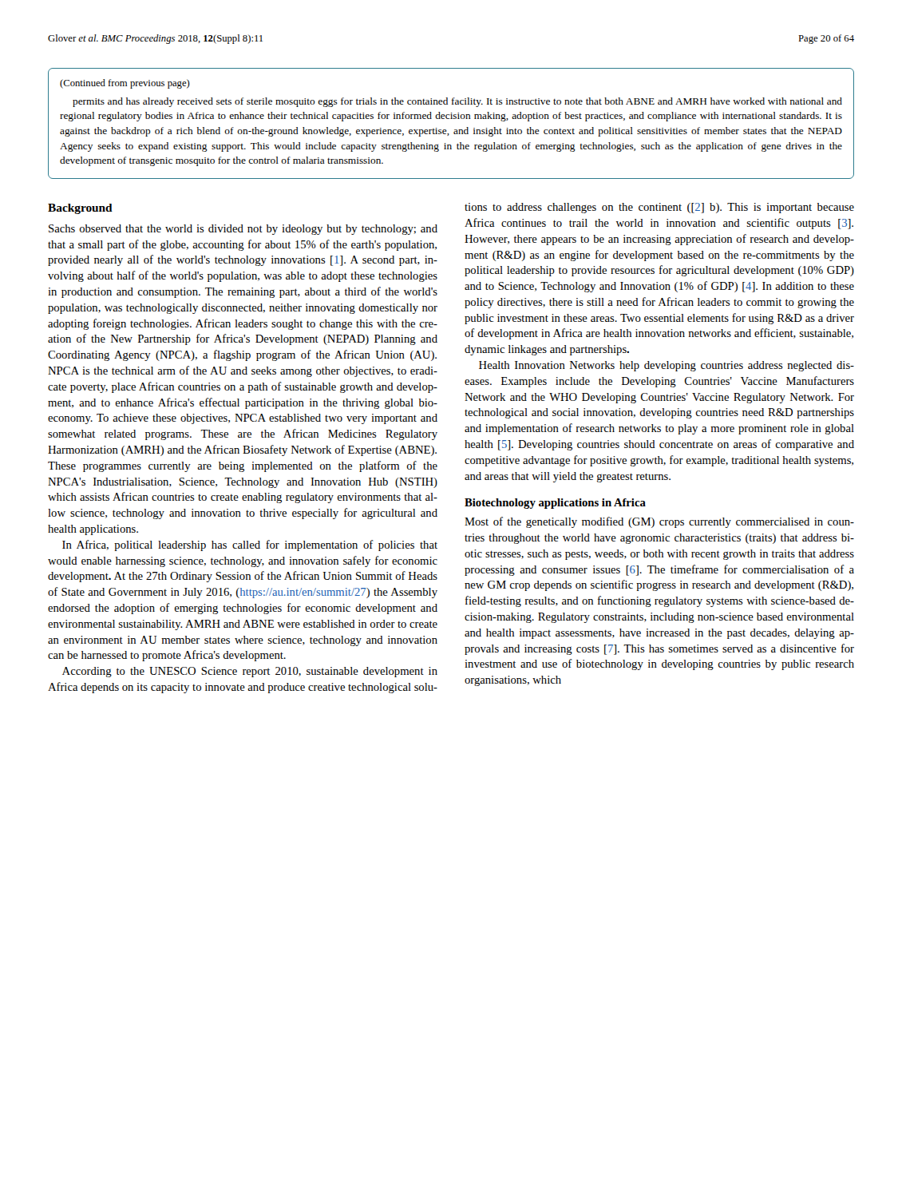Glover et al. BMC Proceedings 2018, 12(Suppl 8):11
Page 20 of 64
(Continued from previous page)
permits and has already received sets of sterile mosquito eggs for trials in the contained facility. It is instructive to note that both ABNE and AMRH have worked with national and regional regulatory bodies in Africa to enhance their technical capacities for informed decision making, adoption of best practices, and compliance with international standards. It is against the backdrop of a rich blend of on-the-ground knowledge, experience, expertise, and insight into the context and political sensitivities of member states that the NEPAD Agency seeks to expand existing support. This would include capacity strengthening in the regulation of emerging technologies, such as the application of gene drives in the development of transgenic mosquito for the control of malaria transmission.
Background
Sachs observed that the world is divided not by ideology but by technology; and that a small part of the globe, accounting for about 15% of the earth's population, provided nearly all of the world's technology innovations [1]. A second part, involving about half of the world's population, was able to adopt these technologies in production and consumption. The remaining part, about a third of the world's population, was technologically disconnected, neither innovating domestically nor adopting foreign technologies. African leaders sought to change this with the creation of the New Partnership for Africa's Development (NEPAD) Planning and Coordinating Agency (NPCA), a flagship program of the African Union (AU). NPCA is the technical arm of the AU and seeks among other objectives, to eradicate poverty, place African countries on a path of sustainable growth and development, and to enhance Africa's effectual participation in the thriving global bio-economy. To achieve these objectives, NPCA established two very important and somewhat related programs. These are the African Medicines Regulatory Harmonization (AMRH) and the African Biosafety Network of Expertise (ABNE). These programmes currently are being implemented on the platform of the NPCA's Industrialisation, Science, Technology and Innovation Hub (NSTIH) which assists African countries to create enabling regulatory environments that allow science, technology and innovation to thrive especially for agricultural and health applications.
In Africa, political leadership has called for implementation of policies that would enable harnessing science, technology, and innovation safely for economic development. At the 27th Ordinary Session of the African Union Summit of Heads of State and Government in July 2016, (https://au.int/en/summit/27) the Assembly endorsed the adoption of emerging technologies for economic development and environmental sustainability. AMRH and ABNE were established in order to create an environment in AU member states where science, technology and innovation can be harnessed to promote Africa's development.
According to the UNESCO Science report 2010, sustainable development in Africa depends on its capacity to innovate and produce creative technological solutions to address challenges on the continent ([2] b). This is important because Africa continues to trail the world in innovation and scientific outputs [3]. However, there appears to be an increasing appreciation of research and development (R&D) as an engine for development based on the re-commitments by the political leadership to provide resources for agricultural development (10% GDP) and to Science, Technology and Innovation (1% of GDP) [4]. In addition to these policy directives, there is still a need for African leaders to commit to growing the public investment in these areas. Two essential elements for using R&D as a driver of development in Africa are health innovation networks and efficient, sustainable, dynamic linkages and partnerships.
Health Innovation Networks help developing countries address neglected diseases. Examples include the Developing Countries' Vaccine Manufacturers Network and the WHO Developing Countries' Vaccine Regulatory Network. For technological and social innovation, developing countries need R&D partnerships and implementation of research networks to play a more prominent role in global health [5]. Developing countries should concentrate on areas of comparative and competitive advantage for positive growth, for example, traditional health systems, and areas that will yield the greatest returns.
Biotechnology applications in Africa
Most of the genetically modified (GM) crops currently commercialised in countries throughout the world have agronomic characteristics (traits) that address biotic stresses, such as pests, weeds, or both with recent growth in traits that address processing and consumer issues [6]. The timeframe for commercialisation of a new GM crop depends on scientific progress in research and development (R&D), field-testing results, and on functioning regulatory systems with science-based decision-making. Regulatory constraints, including non-science based environmental and health impact assessments, have increased in the past decades, delaying approvals and increasing costs [7]. This has sometimes served as a disincentive for investment and use of biotechnology in developing countries by public research organisations, which